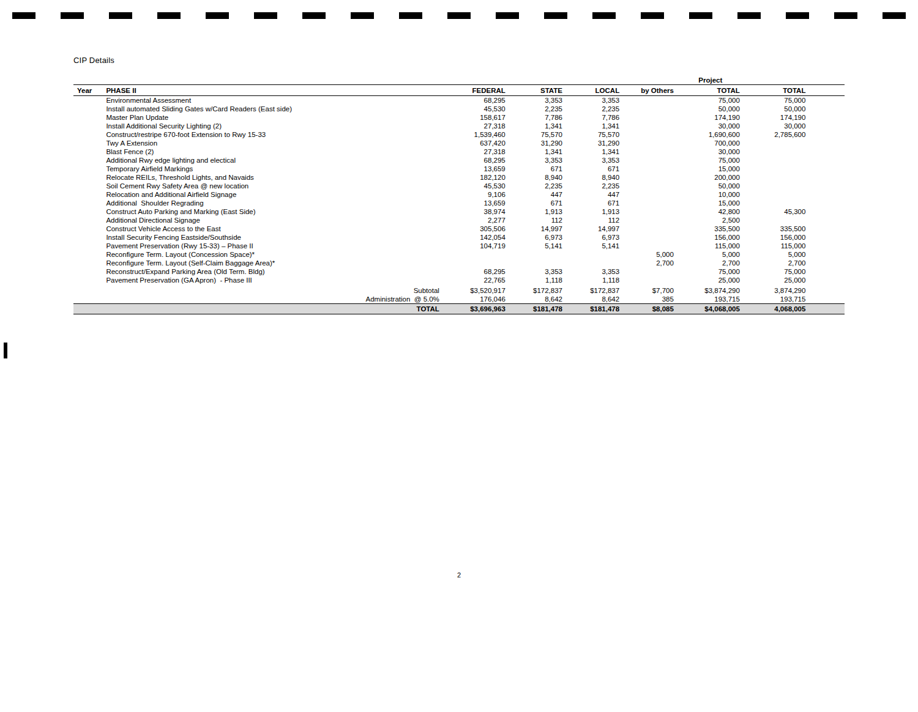CIP Details
| | Project | |
| --- | --- | --- |
| Year | PHASE II | | FEDERAL | STATE | LOCAL | by Others | TOTAL | TOTAL | |
| | Environmental Assessment | | 68,295 | 3,353 | 3,353 | | 75,000 | 75,000 | |
| | Install automated Sliding Gates w/Card Readers (East side) | | 45,530 | 2,235 | 2,235 | | 50,000 | 50,000 | |
| | Master Plan Update | | 158,617 | 7,786 | 7,786 | | 174,190 | 174,190 | |
| | Install Additional Security Lighting (2) | | 27,318 | 1,341 | 1,341 | | 30,000 | 30,000 | |
| | Construct/restripe 670-foot Extension to Rwy 15-33 | | 1,539,460 | 75,570 | 75,570 | | 1,690,600 | 2,785,600 | |
| | Twy A Extension | | 637,420 | 31,290 | 31,290 | | 700,000 | | |
| | Blast Fence (2) | | 27,318 | 1,341 | 1,341 | | 30,000 | | |
| | Additional Rwy edge lighting and electical | | 68,295 | 3,353 | 3,353 | | 75,000 | | |
| | Temporary Airfield Markings | | 13,659 | 671 | 671 | | 15,000 | | |
| | Relocate REILs, Threshold Lights, and Navaids | | 182,120 | 8,940 | 8,940 | | 200,000 | | |
| | Soil Cement Rwy Safety Area @ new location | | 45,530 | 2,235 | 2,235 | | 50,000 | | |
| | Relocation and Additional Airfield Signage | | 9,106 | 447 | 447 | | 10,000 | | |
| | Additional Shoulder Regrading | | 13,659 | 671 | 671 | | 15,000 | | |
| | Construct Auto Parking and Marking (East Side) | | 38,974 | 1,913 | 1,913 | | 42,800 | 45,300 | |
| | Additional Directional Signage | | 2,277 | 112 | 112 | | 2,500 | | |
| | Construct Vehicle Access to the East | | 305,506 | 14,997 | 14,997 | | 335,500 | 335,500 | |
| | Install Security Fencing Eastside/Southside | | 142,054 | 6,973 | 6,973 | | 156,000 | 156,000 | |
| | Pavement Preservation (Rwy 15-33) – Phase II | | 104,719 | 5,141 | 5,141 | | 115,000 | 115,000 | |
| | Reconfigure Term. Layout (Concession Space)* | | | | | 5,000 | 5,000 | 5,000 | |
| | Reconfigure Term. Layout (Self-Claim Baggage Area)* | | | | | 2,700 | 2,700 | 2,700 | |
| | Reconstruct/Expand Parking Area (Old Term. Bldg) | | 68,295 | 3,353 | 3,353 | | 75,000 | 75,000 | |
| | Pavement Preservation (GA Apron) - Phase III | | 22,765 | 1,118 | 1,118 | | 25,000 | 25,000 | |
| | | Subtotal | $3,520,917 | $172,837 | $172,837 | $7,700 | $3,874,290 | 3,874,290 | |
| | | Administration @ 5.0% | 176,046 | 8,642 | 8,642 | 385 | 193,715 | 193,715 | |
| | | TOTAL | $3,696,963 | $181,478 | $181,478 | $8,085 | $4,068,005 | 4,068,005 | |
2